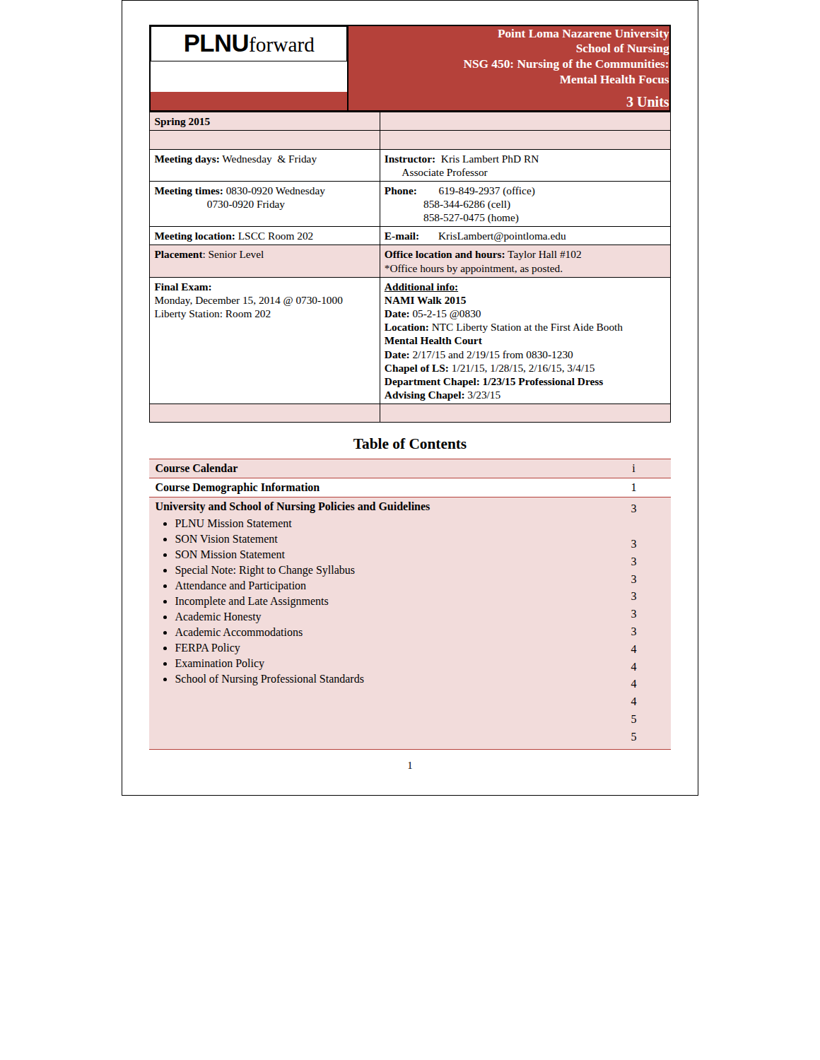| PLNU forward | Point Loma Nazarene University School of Nursing NSG 450: Nursing of the Communities: Mental Health Focus 3 Units |
| Spring 2015 | |
| Meeting days: Wednesday & Friday | Instructor: Kris Lambert PhD RN Associate Professor |
| Meeting times: 0830-0920 Wednesday 0730-0920 Friday | Phone: 619-849-2937 (office) 858-344-6286 (cell) 858-527-0475 (home) |
| Meeting location: LSCC Room 202 | E-mail: KrisLambert@pointloma.edu |
| Placement : Senior Level | Office location and hours: Taylor Hall #102 *Office hours by appointment, as posted. |
| Final Exam: Monday, December 15, 2014 @ 0730-1000 Liberty Station: Room 202 | Additional info: NAMI Walk 2015 Date: 05-2-15 @0830 Location: NTC Liberty Station at the First Aide Booth Mental Health Court Date: 2/17/15 and 2/19/15 from 0830-1230 Chapel of LS: 1/21/15, 1/28/15, 2/16/15, 3/4/15 Department Chapel: 1/23/15 Professional Dress Advising Chapel: 3/23/15 |
Table of Contents
| Course Calendar | i |
| Course Demographic Information | 1 |
| University and School of Nursing Policies and Guidelines PLNU Mission Statement SON Vision Statement SON Mission Statement Special Note: Right to Change Syllabus Attendance and Participation Incomplete and Late Assignments Academic Honesty Academic Accommodations FERPA Policy Examination Policy School of Nursing Professional Standards | 3 3 3 3 3 3 3 4 4 4 4 5 5 |
1